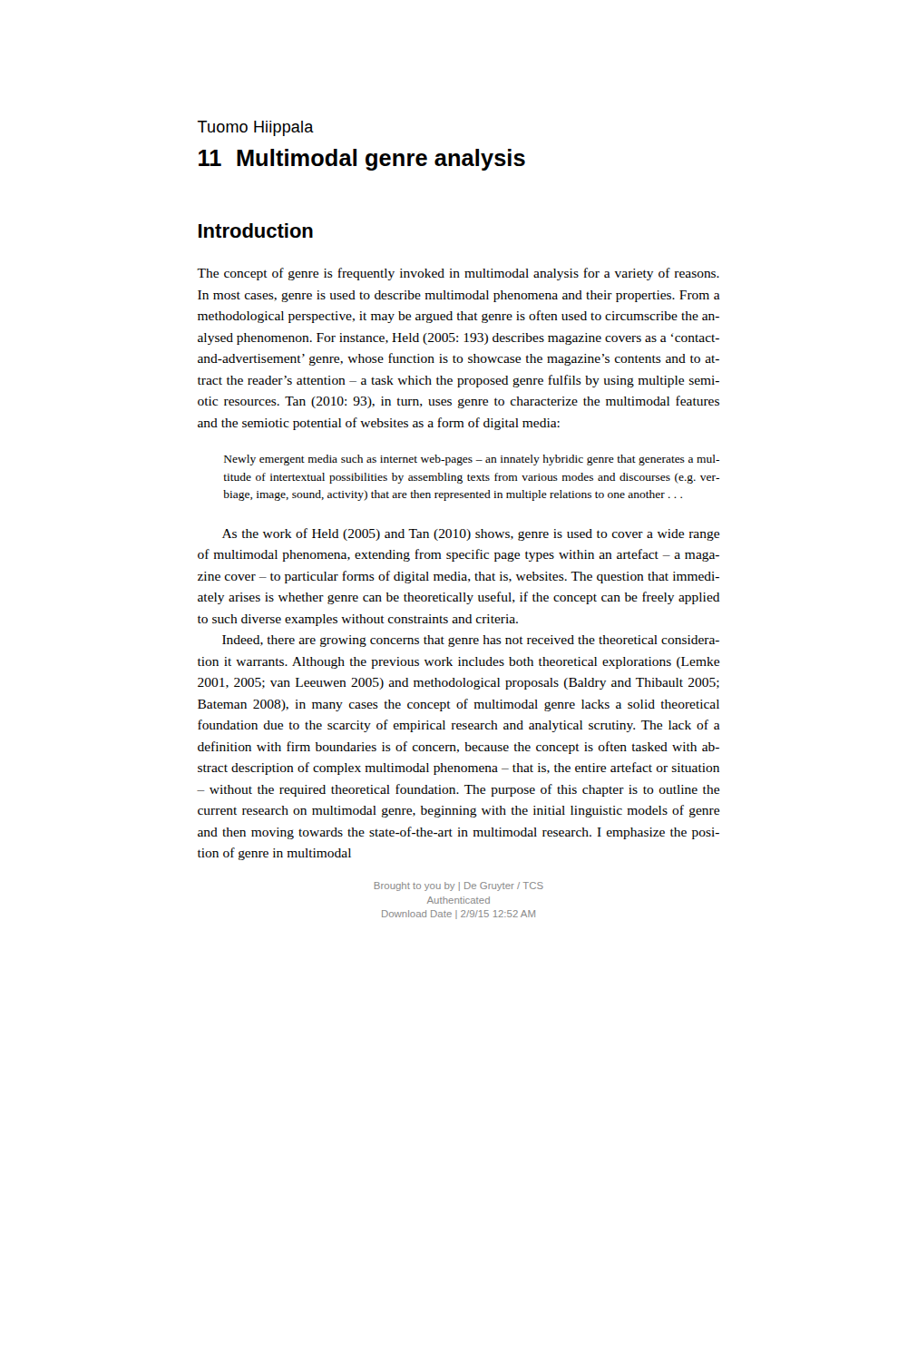Tuomo Hiippala
11 Multimodal genre analysis
Introduction
The concept of genre is frequently invoked in multimodal analysis for a variety of reasons. In most cases, genre is used to describe multimodal phenomena and their properties. From a methodological perspective, it may be argued that genre is often used to circumscribe the analysed phenomenon. For instance, Held (2005: 193) describes magazine covers as a ‘contact-and-advertisement’ genre, whose function is to showcase the magazine’s contents and to attract the reader’s attention – a task which the proposed genre fulfils by using multiple semiotic resources. Tan (2010: 93), in turn, uses genre to characterize the multimodal features and the semiotic potential of websites as a form of digital media:
Newly emergent media such as internet web-pages – an innately hybridic genre that generates a multitude of intertextual possibilities by assembling texts from various modes and discourses (e.g. verbiage, image, sound, activity) that are then represented in multiple relations to one another . . .
As the work of Held (2005) and Tan (2010) shows, genre is used to cover a wide range of multimodal phenomena, extending from specific page types within an artefact – a magazine cover – to particular forms of digital media, that is, websites. The question that immediately arises is whether genre can be theoretically useful, if the concept can be freely applied to such diverse examples without constraints and criteria.
Indeed, there are growing concerns that genre has not received the theoretical consideration it warrants. Although the previous work includes both theoretical explorations (Lemke 2001, 2005; van Leeuwen 2005) and methodological proposals (Baldry and Thibault 2005; Bateman 2008), in many cases the concept of multimodal genre lacks a solid theoretical foundation due to the scarcity of empirical research and analytical scrutiny. The lack of a definition with firm boundaries is of concern, because the concept is often tasked with abstract description of complex multimodal phenomena – that is, the entire artefact or situation – without the required theoretical foundation. The purpose of this chapter is to outline the current research on multimodal genre, beginning with the initial linguistic models of genre and then moving towards the state-of-the-art in multimodal research. I emphasize the position of genre in multimodal
Brought to you by | De Gruyter / TCS
Authenticated
Download Date | 2/9/15 12:52 AM